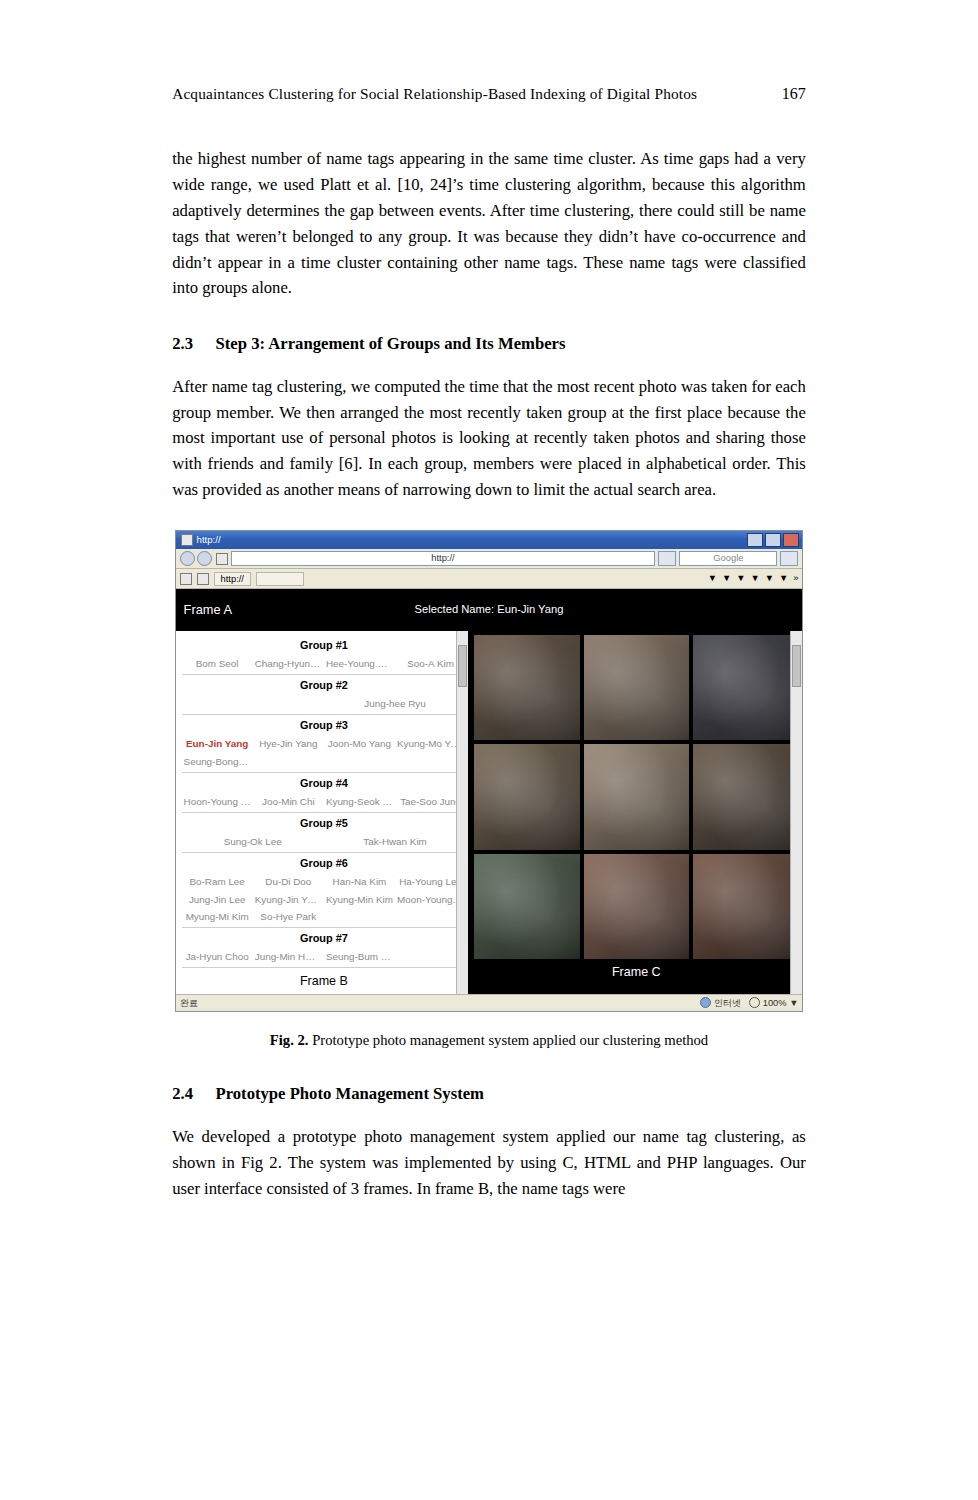Acquaintances Clustering for Social Relationship-Based Indexing of Digital Photos 167
the highest number of name tags appearing in the same time cluster. As time gaps had a very wide range, we used Platt et al. [10, 24]’s time clustering algorithm, because this algorithm adaptively determines the gap between events. After time clustering, there could still be name tags that weren’t belonged to any group. It was because they didn’t have co-occurrence and didn’t appear in a time cluster containing other name tags. These name tags were classified into groups alone.
2.3 Step 3: Arrangement of Groups and Its Members
After name tag clustering, we computed the time that the most recent photo was taken for each group member. We then arranged the most recently taken group at the first place because the most important use of personal photos is looking at recently taken photos and sharing those with friends and family [6]. In each group, members were placed in alphabetical order. This was provided as another means of narrowing down to limit the actual search area.
http://
http://
Google
http://
▼▼▼▼▼▼»
Frame A Selected Name: Eun-Jin Yang
Group #1
Bom Seol Chang-Hyun Sim Hee-Young Kim Soo-A Kim
Group #2
Jung-hee Ryu
Group #3
Eun-Jin Yang Hye-Jin Yang Joon-Mo Yang Kyung-Mo Yang Seung-Bong Yang
Group #4
Hoon-Young Jung Joo-Min Chi Kyung-Seok Jang Tae-Soo Jung
Group #5
Sung-Ok Lee Tak-Hwan Kim
Group #6
Bo-Ram Lee Du-Di Doo Han-Na Kim Ha-Young Lee Jung-Jin Lee Kyung-Jin Yang Kyung-Min Kim Moon-Young Hur Myung-Mi Kim So-Hye Park
Group #7
Ja-Hyun Choo Jung-Min Hwang Seung-Bum Ryu
Frame B
Frame C
완료
인터넷 100% ▼
Fig. 2. Prototype photo management system applied our clustering method
2.4 Prototype Photo Management System
We developed a prototype photo management system applied our name tag clustering, as shown in Fig 2. The system was implemented by using C, HTML and PHP languages. Our user interface consisted of 3 frames. In frame B, the name tags were